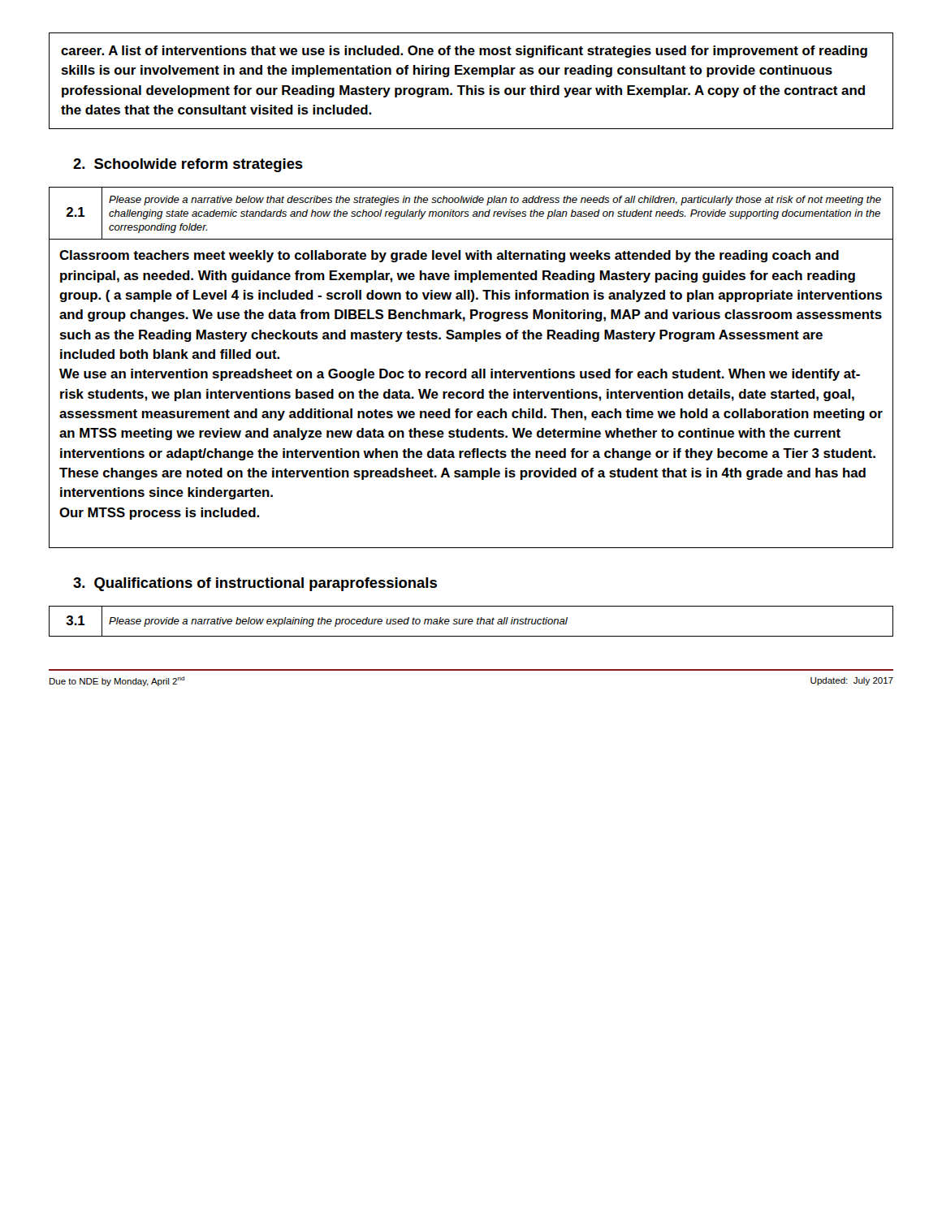career. A list of interventions that we use is included. One of the most significant strategies used for improvement of reading skills is our involvement in and the implementation of hiring Exemplar as our reading consultant to provide continuous professional development for our Reading Mastery program. This is our third year with Exemplar. A copy of the contract and the dates that the consultant visited is included.
2. Schoolwide reform strategies
| 2.1 | Please provide a narrative below that describes the strategies in the schoolwide plan to address the needs of all children, particularly those at risk of not meeting the challenging state academic standards and how the school regularly monitors and revises the plan based on student needs. Provide supporting documentation in the corresponding folder. |
Classroom teachers meet weekly to collaborate by grade level with alternating weeks attended by the reading coach and principal, as needed. With guidance from Exemplar, we have implemented Reading Mastery pacing guides for each reading group. ( a sample of Level 4 is included - scroll down to view all). This information is analyzed to plan appropriate interventions and group changes. We use the data from DIBELS Benchmark, Progress Monitoring, MAP and various classroom assessments such as the Reading Mastery checkouts and mastery tests. Samples of the Reading Mastery Program Assessment are included both blank and filled out.
We use an intervention spreadsheet on a Google Doc to record all interventions used for each student. When we identify at-risk students, we plan interventions based on the data. We record the interventions, intervention details, date started, goal, assessment measurement and any additional notes we need for each child. Then, each time we hold a collaboration meeting or an MTSS meeting we review and analyze new data on these students. We determine whether to continue with the current interventions or adapt/change the intervention when the data reflects the need for a change or if they become a Tier 3 student. These changes are noted on the intervention spreadsheet. A sample is provided of a student that is in 4th grade and has had interventions since kindergarten.
Our MTSS process is included.
3. Qualifications of instructional paraprofessionals
| 3.1 | Please provide a narrative below explaining the procedure used to make sure that all instructional |
Due to NDE by Monday, April 2nd Updated: July 2017